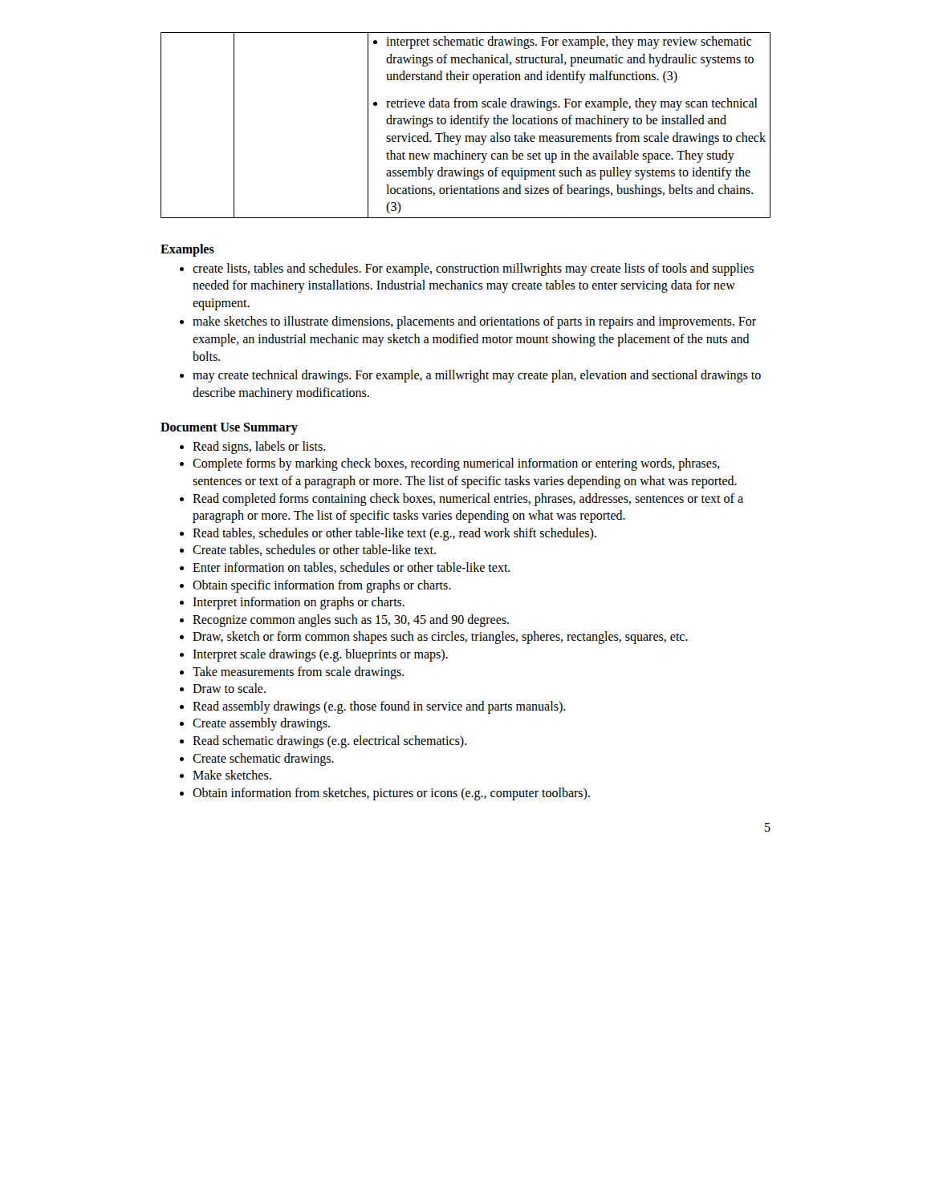| | | interpret schematic drawings. For example, they may review schematic drawings of mechanical, structural, pneumatic and hydraulic systems to understand their operation and identify malfunctions. (3) retrieve data from scale drawings. For example, they may scan technical drawings to identify the locations of machinery to be installed and serviced. They may also take measurements from scale drawings to check that new machinery can be set up in the available space. They study assembly drawings of equipment such as pulley systems to identify the locations, orientations and sizes of bearings, bushings, belts and chains. (3) |
Examples
create lists, tables and schedules. For example, construction millwrights may create lists of tools and supplies needed for machinery installations. Industrial mechanics may create tables to enter servicing data for new equipment.
make sketches to illustrate dimensions, placements and orientations of parts in repairs and improvements. For example, an industrial mechanic may sketch a modified motor mount showing the placement of the nuts and bolts.
may create technical drawings. For example, a millwright may create plan, elevation and sectional drawings to describe machinery modifications.
Document Use Summary
Read signs, labels or lists.
Complete forms by marking check boxes, recording numerical information or entering words, phrases, sentences or text of a paragraph or more. The list of specific tasks varies depending on what was reported.
Read completed forms containing check boxes, numerical entries, phrases, addresses, sentences or text of a paragraph or more. The list of specific tasks varies depending on what was reported.
Read tables, schedules or other table-like text (e.g., read work shift schedules).
Create tables, schedules or other table-like text.
Enter information on tables, schedules or other table-like text.
Obtain specific information from graphs or charts.
Interpret information on graphs or charts.
Recognize common angles such as 15, 30, 45 and 90 degrees.
Draw, sketch or form common shapes such as circles, triangles, spheres, rectangles, squares, etc.
Interpret scale drawings (e.g. blueprints or maps).
Take measurements from scale drawings.
Draw to scale.
Read assembly drawings (e.g. those found in service and parts manuals).
Create assembly drawings.
Read schematic drawings (e.g. electrical schematics).
Create schematic drawings.
Make sketches.
Obtain information from sketches, pictures or icons (e.g., computer toolbars).
5